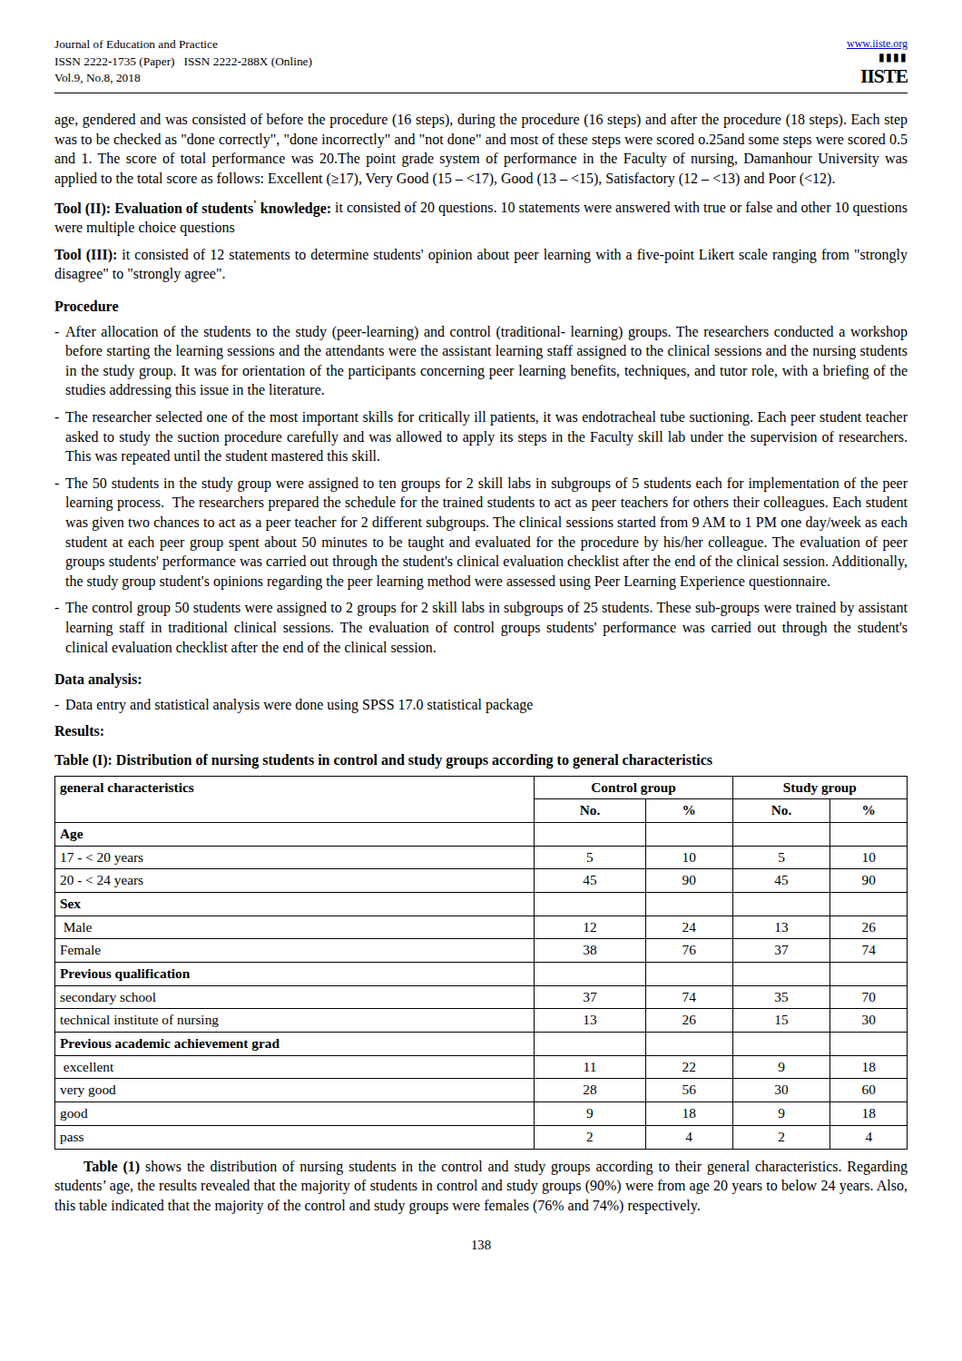Journal of Education and Practice
ISSN 2222-1735 (Paper) ISSN 2222-288X (Online)
Vol.9, No.8, 2018
www.iiste.org
▮▮▮▮
IISTE
age, gendered and was consisted of before the procedure (16 steps), during the procedure (16 steps) and after the procedure (18 steps). Each step was to be checked as "done correctly", "done incorrectly" and "not done" and most of these steps were scored o.25and some steps were scored 0.5 and 1. The score of total performance was 20.The point grade system of performance in the Faculty of nursing, Damanhour University was applied to the total score as follows: Excellent (≥17), Very Good (15 – <17), Good (13 – <15), Satisfactory (12 – <13) and Poor (<12).
Tool (II): Evaluation of students' knowledge: it consisted of 20 questions. 10 statements were answered with true or false and other 10 questions were multiple choice questions
Tool (III): it consisted of 12 statements to determine students' opinion about peer learning with a five-point Likert scale ranging from "strongly disagree" to "strongly agree".
Procedure
After allocation of the students to the study (peer-learning) and control (traditional- learning) groups. The researchers conducted a workshop before starting the learning sessions and the attendants were the assistant learning staff assigned to the clinical sessions and the nursing students in the study group. It was for orientation of the participants concerning peer learning benefits, techniques, and tutor role, with a briefing of the studies addressing this issue in the literature.
The researcher selected one of the most important skills for critically ill patients, it was endotracheal tube suctioning. Each peer student teacher asked to study the suction procedure carefully and was allowed to apply its steps in the Faculty skill lab under the supervision of researchers. This was repeated until the student mastered this skill.
The 50 students in the study group were assigned to ten groups for 2 skill labs in subgroups of 5 students each for implementation of the peer learning process. The researchers prepared the schedule for the trained students to act as peer teachers for others their colleagues. Each student was given two chances to act as a peer teacher for 2 different subgroups. The clinical sessions started from 9 AM to 1 PM one day/week as each student at each peer group spent about 50 minutes to be taught and evaluated for the procedure by his/her colleague. The evaluation of peer groups students' performance was carried out through the student's clinical evaluation checklist after the end of the clinical session. Additionally, the study group student's opinions regarding the peer learning method were assessed using Peer Learning Experience questionnaire.
The control group 50 students were assigned to 2 groups for 2 skill labs in subgroups of 25 students. These sub-groups were trained by assistant learning staff in traditional clinical sessions. The evaluation of control groups students' performance was carried out through the student's clinical evaluation checklist after the end of the clinical session.
Data analysis:
Data entry and statistical analysis were done using SPSS 17.0 statistical package
Results:
Table (I): Distribution of nursing students in control and study groups according to general characteristics
| general characteristics | Control group | Study group |
| --- | --- | --- |
| No. | % | No. | % |
| Age | | | | |
| 17 - < 20 years | 5 | 10 | 5 | 10 |
| 20 - < 24 years | 45 | 90 | 45 | 90 |
| Sex | | | | |
| Male | 12 | 24 | 13 | 26 |
| Female | 38 | 76 | 37 | 74 |
| Previous qualification | | | | |
| secondary school | 37 | 74 | 35 | 70 |
| technical institute of nursing | 13 | 26 | 15 | 30 |
| Previous academic achievement grad | | | | |
| excellent | 11 | 22 | 9 | 18 |
| very good | 28 | 56 | 30 | 60 |
| good | 9 | 18 | 9 | 18 |
| pass | 2 | 4 | 2 | 4 |
Table (1) shows the distribution of nursing students in the control and study groups according to their general characteristics. Regarding students’ age, the results revealed that the majority of students in control and study groups (90%) were from age 20 years to below 24 years. Also, this table indicated that the majority of the control and study groups were females (76% and 74%) respectively.
138